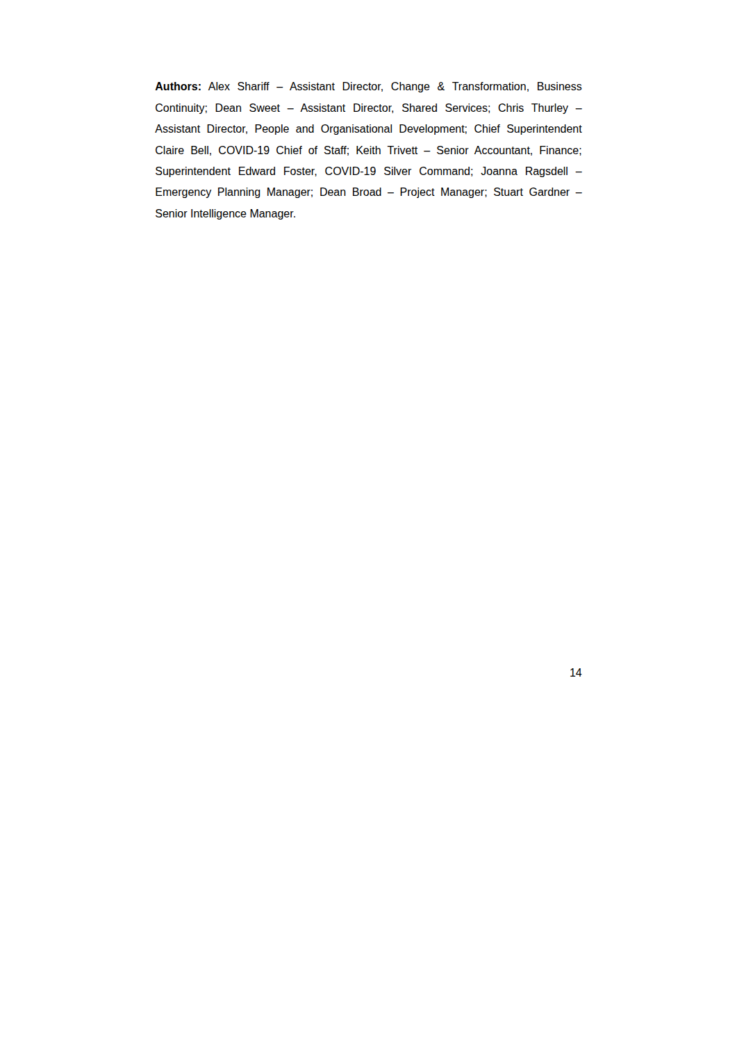Authors: Alex Shariff – Assistant Director, Change & Transformation, Business Continuity; Dean Sweet – Assistant Director, Shared Services; Chris Thurley – Assistant Director, People and Organisational Development; Chief Superintendent Claire Bell, COVID-19 Chief of Staff; Keith Trivett – Senior Accountant, Finance; Superintendent Edward Foster, COVID-19 Silver Command; Joanna Ragsdell – Emergency Planning Manager; Dean Broad – Project Manager; Stuart Gardner – Senior Intelligence Manager.
14